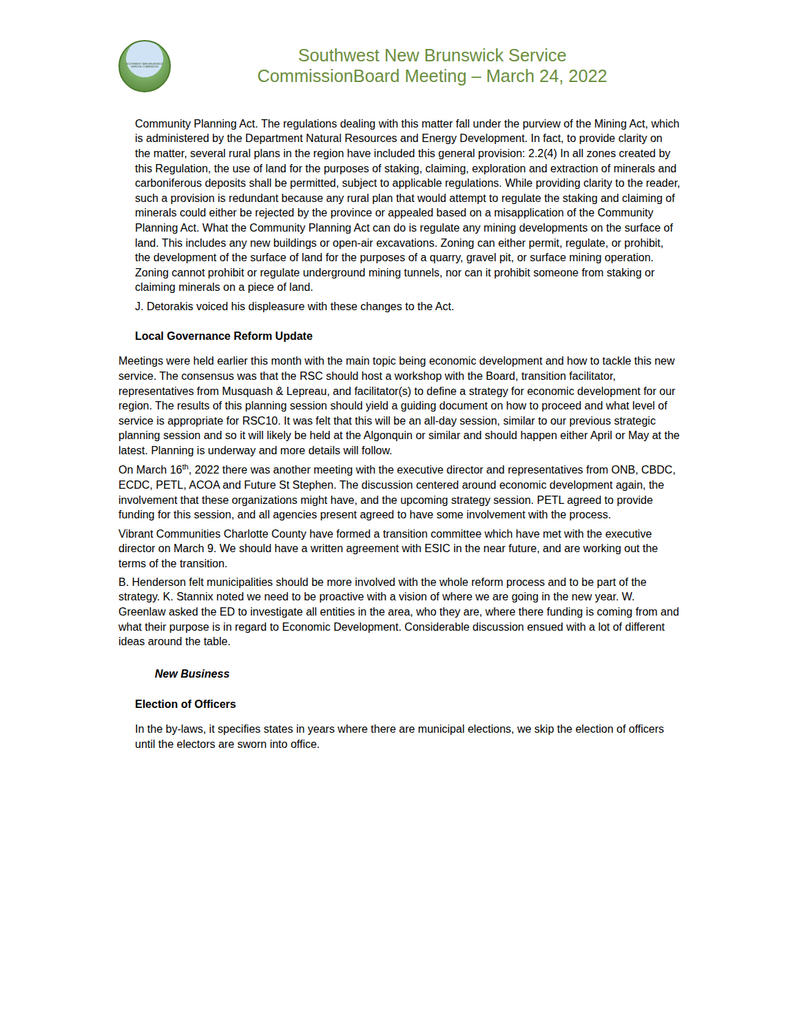Southwest New Brunswick Service
CommissionBoard Meeting – March 24, 2022
Community Planning Act. The regulations dealing with this matter fall under the purview of the Mining Act, which is administered by the Department Natural Resources and Energy Development. In fact, to provide clarity on the matter, several rural plans in the region have included this general provision: 2.2(4) In all zones created by this Regulation, the use of land for the purposes of staking, claiming, exploration and extraction of minerals and carboniferous deposits shall be permitted, subject to applicable regulations. While providing clarity to the reader, such a provision is redundant because any rural plan that would attempt to regulate the staking and claiming of minerals could either be rejected by the province or appealed based on a misapplication of the Community Planning Act. What the Community Planning Act can do is regulate any mining developments on the surface of land. This includes any new buildings or open-air excavations. Zoning can either permit, regulate, or prohibit, the development of the surface of land for the purposes of a quarry, gravel pit, or surface mining operation. Zoning cannot prohibit or regulate underground mining tunnels, nor can it prohibit someone from staking or claiming minerals on a piece of land.
J. Detorakis voiced his displeasure with these changes to the Act.
Local Governance Reform Update
Meetings were held earlier this month with the main topic being economic development and how to tackle this new service. The consensus was that the RSC should host a workshop with the Board, transition facilitator, representatives from Musquash & Lepreau, and facilitator(s) to define a strategy for economic development for our region. The results of this planning session should yield a guiding document on how to proceed and what level of service is appropriate for RSC10. It was felt that this will be an all-day session, similar to our previous strategic planning session and so it will likely be held at the Algonquin or similar and should happen either April or May at the latest. Planning is underway and more details will follow.
On March 16th, 2022 there was another meeting with the executive director and representatives from ONB, CBDC, ECDC, PETL, ACOA and Future St Stephen. The discussion centered around economic development again, the involvement that these organizations might have, and the upcoming strategy session. PETL agreed to provide funding for this session, and all agencies present agreed to have some involvement with the process.
Vibrant Communities Charlotte County have formed a transition committee which have met with the executive director on March 9. We should have a written agreement with ESIC in the near future, and are working out the terms of the transition.
B. Henderson felt municipalities should be more involved with the whole reform process and to be part of the strategy. K. Stannix noted we need to be proactive with a vision of where we are going in the new year. W. Greenlaw asked the ED to investigate all entities in the area, who they are, where there funding is coming from and what their purpose is in regard to Economic Development. Considerable discussion ensued with a lot of different ideas around the table.
New Business
Election of Officers
In the by-laws, it specifies states in years where there are municipal elections, we skip the election of officers until the electors are sworn into office.